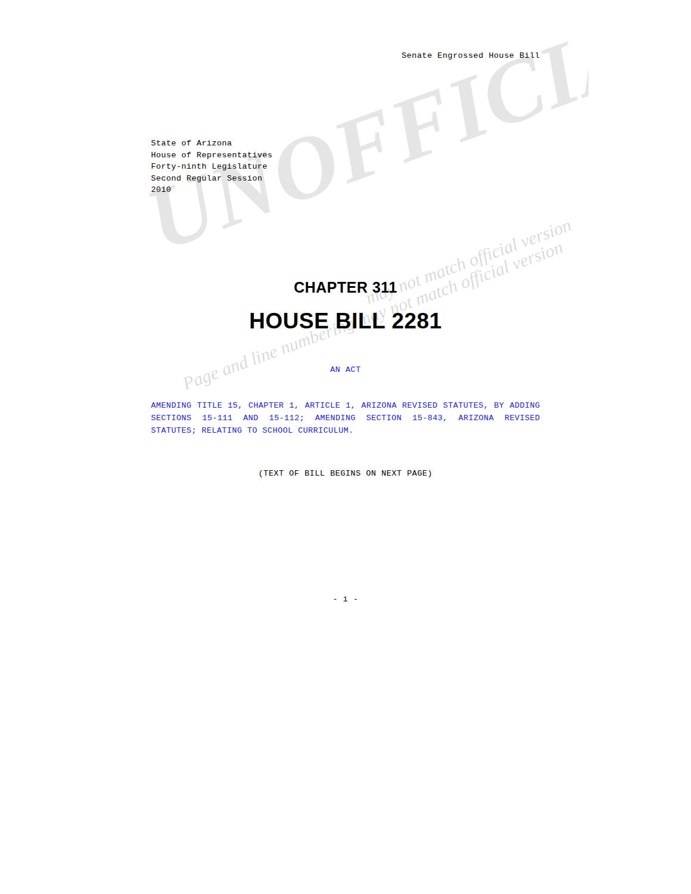UNOFFICIAL
Page and line numbering may not match official version
may not match official version
Senate Engrossed House Bill
State of Arizona
House of Representatives
Forty-ninth Legislature
Second Regular Session
2010
CHAPTER 311
HOUSE BILL 2281
AN ACT
AMENDING TITLE 15, CHAPTER 1, ARTICLE 1, ARIZONA REVISED STATUTES, BY ADDING SECTIONS 15-111 AND 15-112; AMENDING SECTION 15-843, ARIZONA REVISED STATUTES; RELATING TO SCHOOL CURRICULUM.
(TEXT OF BILL BEGINS ON NEXT PAGE)
- i -